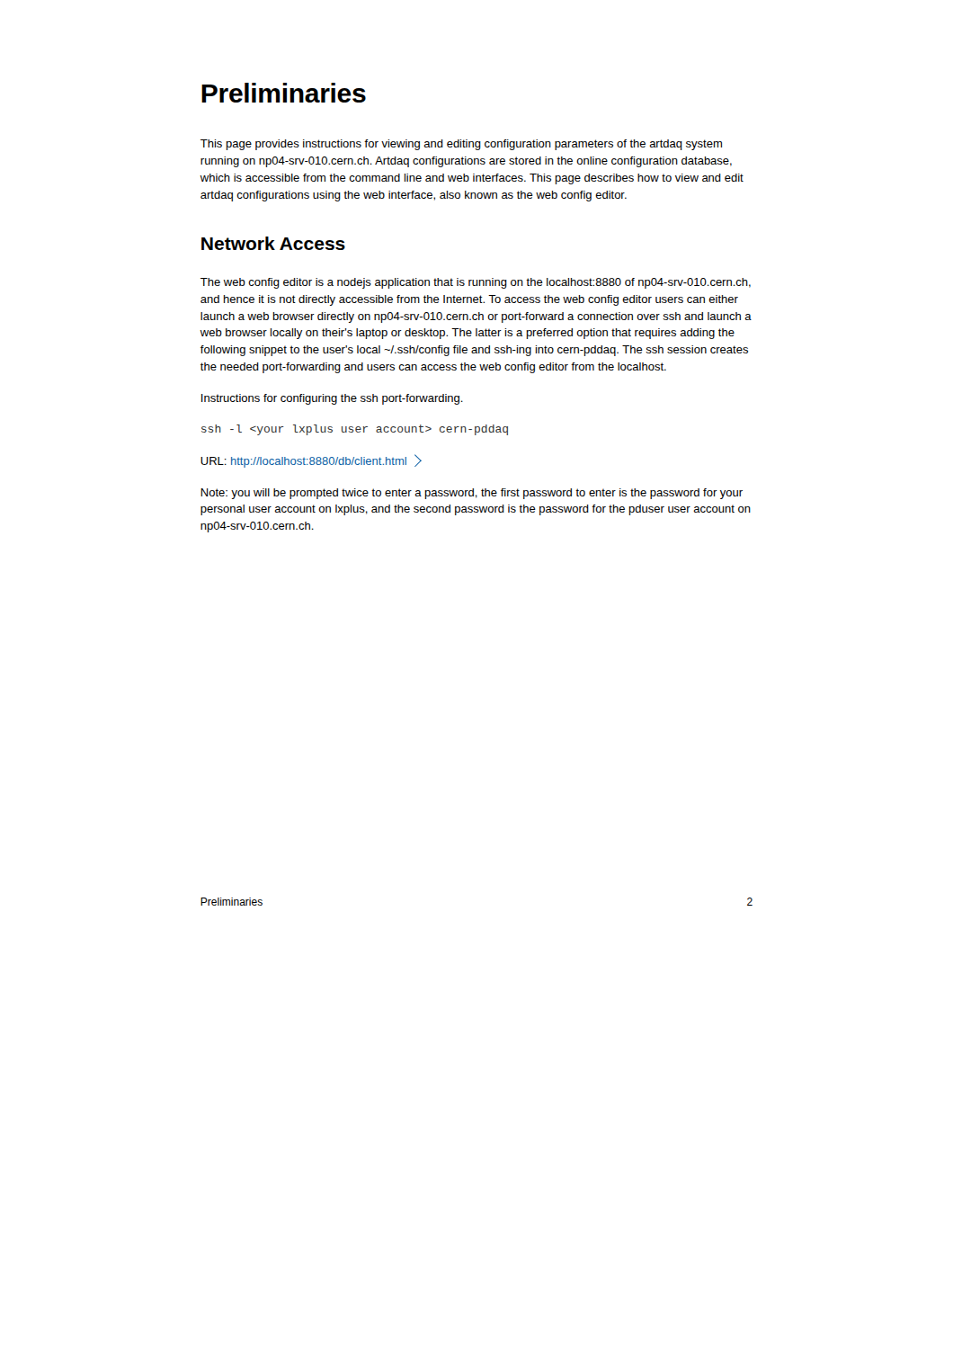Preliminaries
This page provides instructions for viewing and editing configuration parameters of the artdaq system running on np04-srv-010.cern.ch. Artdaq configurations are stored in the online configuration database, which is accessible from the command line and web interfaces. This page describes how to view and edit artdaq configurations using the web interface, also known as the web config editor.
Network Access
The web config editor is a nodejs application that is running on the localhost:8880 of np04-srv-010.cern.ch, and hence it is not directly accessible from the Internet. To access the web config editor users can either launch a web browser directly on np04-srv-010.cern.ch or port-forward a connection over ssh and launch a web browser locally on their's laptop or desktop. The latter is a preferred option that requires adding the following snippet to the user's local ~/.ssh/config file and ssh-ing into cern-pddaq. The ssh session creates the needed port-forwarding and users can access the web config editor from the localhost.
Instructions for configuring the ssh port-forwarding.
ssh -l <your lxplus user account> cern-pddaq
URL: http://localhost:8880/db/client.html
Note: you will be prompted twice to enter a password, the first password to enter is the password for your personal user account on lxplus, and the second password is the password for the pduser user account on np04-srv-010.cern.ch.
Preliminaries 2